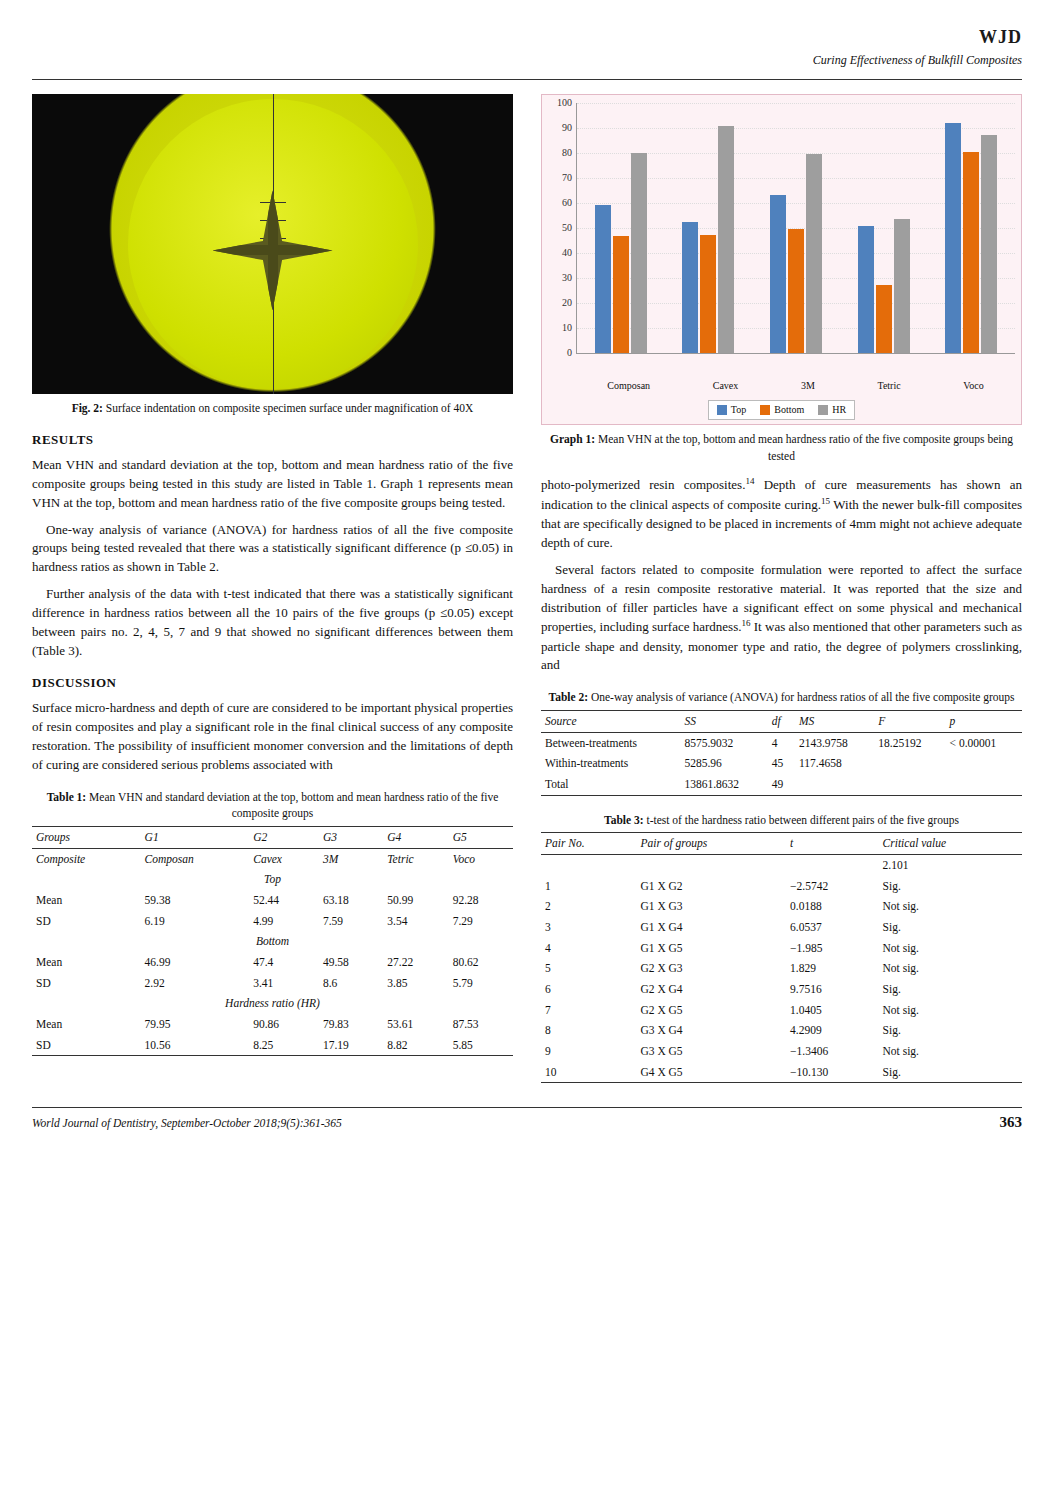WJD
Curing Effectiveness of Bulkfill Composites
Fig. 2: Surface indentation on composite specimen surface under magnification of 40X
Results
Mean VHN and standard deviation at the top, bottom and mean hardness ratio of the five composite groups being tested in this study are listed in Table 1. Graph 1 represents mean VHN at the top, bottom and mean hardness ratio of the five composite groups being tested.
One-way analysis of variance (ANOVA) for hardness ratios of all the five composite groups being tested revealed that there was a statistically significant difference (p ≤0.05) in hardness ratios as shown in Table 2.
Further analysis of the data with t-test indicated that there was a statistically significant difference in hardness ratios between all the 10 pairs of the five groups (p ≤0.05) except between pairs no. 2, 4, 5, 7 and 9 that showed no significant differences between them (Table 3).
Discussion
Surface micro-hardness and depth of cure are considered to be important physical properties of resin composites and play a significant role in the final clinical success of any composite restoration. The possibility of insufficient monomer conversion and the limitations of depth of curing are considered serious problems associated with
Table 1: Mean VHN and standard deviation at the top, bottom and mean hardness ratio of the five composite groups
| Groups | G1 | G2 | G3 | G4 | G5 |
| --- | --- | --- | --- | --- | --- |
| Composite | Composan | Cavex | 3M | Tetric | Voco |
| Top |
| Mean | 59.38 | 52.44 | 63.18 | 50.99 | 92.28 |
| SD | 6.19 | 4.99 | 7.59 | 3.54 | 7.29 |
| Bottom |
| Mean | 46.99 | 47.4 | 49.58 | 27.22 | 80.62 |
| SD | 2.92 | 3.41 | 8.6 | 3.85 | 5.79 |
| Hardness ratio (HR) |
| Mean | 79.95 | 90.86 | 79.83 | 53.61 | 87.53 |
| SD | 10.56 | 8.25 | 17.19 | 8.82 | 5.85 |
100 90 80 70 60 50 40 30 20 10 0
Composan Cavex 3M Tetric Voco
Top Bottom HR
Graph 1: Mean VHN at the top, bottom and mean hardness ratio of the five composite groups being tested
photo-polymerized resin composites.14 Depth of cure measurements has shown an indication to the clinical aspects of composite curing.15 With the newer bulk-fill composites that are specifically designed to be placed in increments of 4mm might not achieve adequate depth of cure.
Several factors related to composite formulation were reported to affect the surface hardness of a resin composite restorative material. It was reported that the size and distribution of filler particles have a significant effect on some physical and mechanical properties, including surface hardness.16 It was also mentioned that other parameters such as particle shape and density, monomer type and ratio, the degree of polymers crosslinking, and
Table 2: One-way analysis of variance (ANOVA) for hardness ratios of all the five composite groups
| Source | SS | df | MS | F | p |
| --- | --- | --- | --- | --- | --- |
| Between-treatments | 8575.9032 | 4 | 2143.9758 | 18.25192 | < 0.00001 |
| Within-treatments | 5285.96 | 45 | 117.4658 | | |
| Total | 13861.8632 | 49 | | | |
Table 3: t-test of the hardness ratio between different pairs of the five groups
| Pair No. | Pair of groups | t | Critical value |
| --- | --- | --- | --- |
| | | | 2.101 |
| 1 | G1 X G2 | −2.5742 | Sig. |
| 2 | G1 X G3 | 0.0188 | Not sig. |
| 3 | G1 X G4 | 6.0537 | Sig. |
| 4 | G1 X G5 | −1.985 | Not sig. |
| 5 | G2 X G3 | 1.829 | Not sig. |
| 6 | G2 X G4 | 9.7516 | Sig. |
| 7 | G2 X G5 | 1.0405 | Not sig. |
| 8 | G3 X G4 | 4.2909 | Sig. |
| 9 | G3 X G5 | −1.3406 | Not sig. |
| 10 | G4 X G5 | −10.130 | Sig. |
World Journal of Dentistry, September-October 2018;9(5):361-365
363